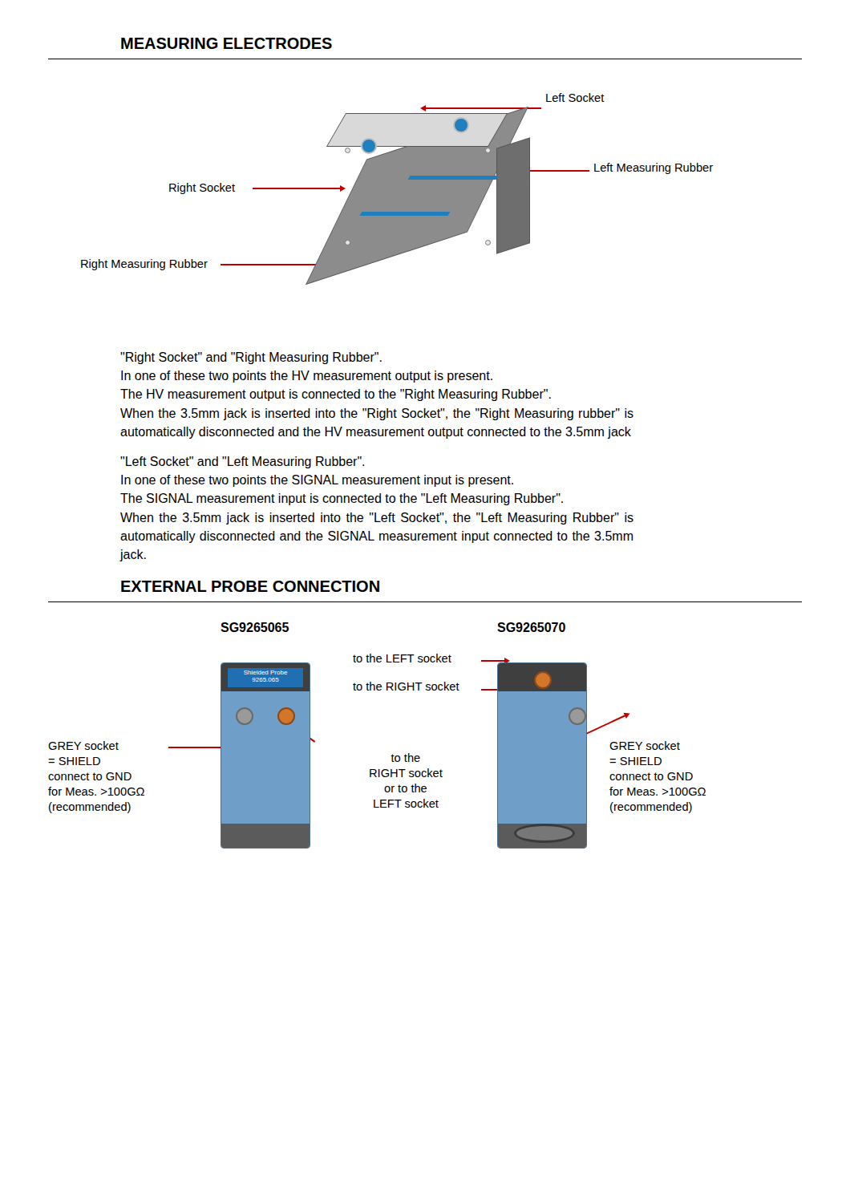MEASURING ELECTRODES
Left Socket Left Measuring Rubber Right Socket Right Measuring Rubber
"Right Socket" and "Right Measuring Rubber".
In one of these two points the HV measurement output is present.
The HV measurement output is connected to the "Right Measuring Rubber".
When the 3.5mm jack is inserted into the "Right Socket", the "Right Measuring rubber" is automatically disconnected and the HV measurement output connected to the 3.5mm jack
"Left Socket" and "Left Measuring Rubber".
In one of these two points the SIGNAL measurement input is present.
The SIGNAL measurement input is connected to the "Left Measuring Rubber".
When the 3.5mm jack is inserted into the "Left Socket", the "Left Measuring Rubber" is automatically disconnected and the SIGNAL measurement input connected to the 3.5mm jack.
EXTERNAL PROBE CONNECTION
SG9265065 SG9265070 to the LEFT socket to the RIGHT socket
GREY socket
= SHIELD
connect to GND
for Meas. >100GΩ
(recommended)
GREY socket
= SHIELD
connect to GND
for Meas. >100GΩ
(recommended)
to the
RIGHT socket
or to the
LEFT socket
Shielded Probe
9265.065